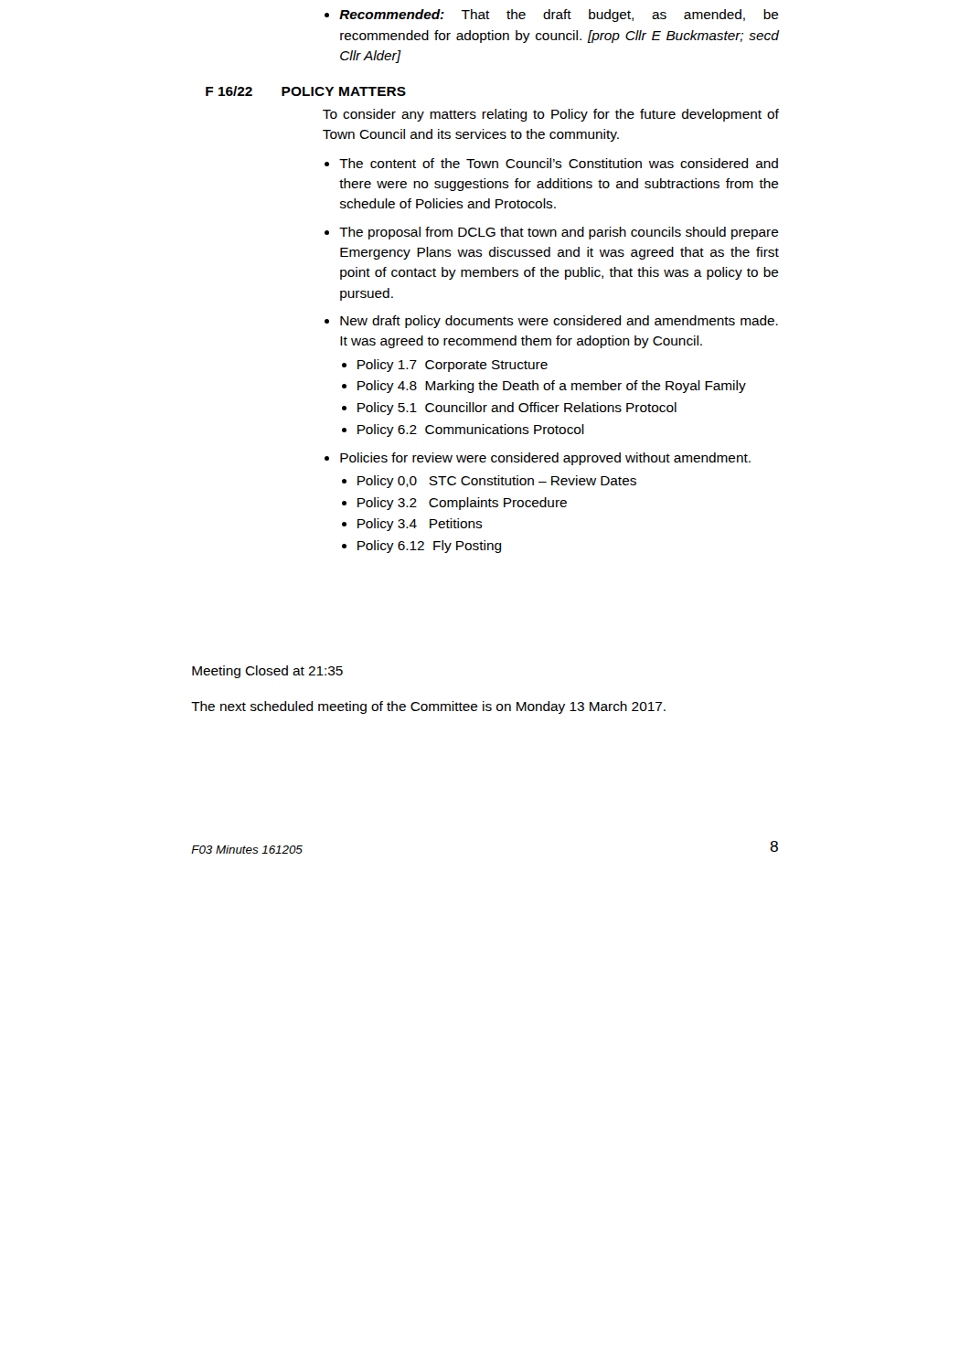Recommended: That the draft budget, as amended, be recommended for adoption by council. [prop Cllr E Buckmaster; secd Cllr Alder]
F 16/22 POLICY MATTERS
To consider any matters relating to Policy for the future development of Town Council and its services to the community.
The content of the Town Council’s Constitution was considered and there were no suggestions for additions to and subtractions from the schedule of Policies and Protocols.
The proposal from DCLG that town and parish councils should prepare Emergency Plans was discussed and it was agreed that as the first point of contact by members of the public, that this was a policy to be pursued.
New draft policy documents were considered and amendments made. It was agreed to recommend them for adoption by Council.
Policy 1.7 Corporate Structure
Policy 4.8 Marking the Death of a member of the Royal Family
Policy 5.1 Councillor and Officer Relations Protocol
Policy 6.2 Communications Protocol
Policies for review were considered approved without amendment.
Policy 0,0 STC Constitution – Review Dates
Policy 3.2 Complaints Procedure
Policy 3.4 Petitions
Policy 6.12 Fly Posting
Meeting Closed at 21:35
The next scheduled meeting of the Committee is on Monday 13 March 2017.
F03 Minutes 161205
8